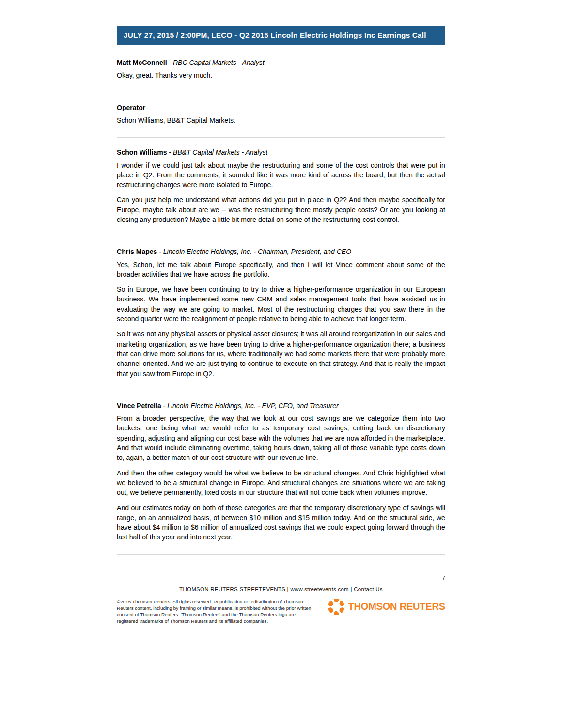JULY 27, 2015 / 2:00PM, LECO - Q2 2015 Lincoln Electric Holdings Inc Earnings Call
Matt McConnell - RBC Capital Markets - Analyst
Okay, great. Thanks very much.
Operator
Schon Williams, BB&T Capital Markets.
Schon Williams - BB&T Capital Markets - Analyst
I wonder if we could just talk about maybe the restructuring and some of the cost controls that were put in place in Q2. From the comments, it sounded like it was more kind of across the board, but then the actual restructuring charges were more isolated to Europe.
Can you just help me understand what actions did you put in place in Q2? And then maybe specifically for Europe, maybe talk about are we -- was the restructuring there mostly people costs? Or are you looking at closing any production? Maybe a little bit more detail on some of the restructuring cost control.
Chris Mapes - Lincoln Electric Holdings, Inc. - Chairman, President, and CEO
Yes, Schon, let me talk about Europe specifically, and then I will let Vince comment about some of the broader activities that we have across the portfolio.
So in Europe, we have been continuing to try to drive a higher-performance organization in our European business. We have implemented some new CRM and sales management tools that have assisted us in evaluating the way we are going to market. Most of the restructuring charges that you saw there in the second quarter were the realignment of people relative to being able to achieve that longer-term.
So it was not any physical assets or physical asset closures; it was all around reorganization in our sales and marketing organization, as we have been trying to drive a higher-performance organization there; a business that can drive more solutions for us, where traditionally we had some markets there that were probably more channel-oriented. And we are just trying to continue to execute on that strategy. And that is really the impact that you saw from Europe in Q2.
Vince Petrella - Lincoln Electric Holdings, Inc. - EVP, CFO, and Treasurer
From a broader perspective, the way that we look at our cost savings are we categorize them into two buckets: one being what we would refer to as temporary cost savings, cutting back on discretionary spending, adjusting and aligning our cost base with the volumes that we are now afforded in the marketplace. And that would include eliminating overtime, taking hours down, taking all of those variable type costs down to, again, a better match of our cost structure with our revenue line.
And then the other category would be what we believe to be structural changes. And Chris highlighted what we believed to be a structural change in Europe. And structural changes are situations where we are taking out, we believe permanently, fixed costs in our structure that will not come back when volumes improve.
And our estimates today on both of those categories are that the temporary discretionary type of savings will range, on an annualized basis, of between $10 million and $15 million today. And on the structural side, we have about $4 million to $6 million of annualized cost savings that we could expect going forward through the last half of this year and into next year.
7
THOMSON REUTERS STREETEVENTS | www.streetevents.com | Contact Us
©2015 Thomson Reuters. All rights reserved. Republication or redistribution of Thomson Reuters content, including by framing or similar means, is prohibited without the prior written consent of Thomson Reuters. 'Thomson Reuters' and the Thomson Reuters logo are registered trademarks of Thomson Reuters and its affiliated companies.
THOMSON REUTERS